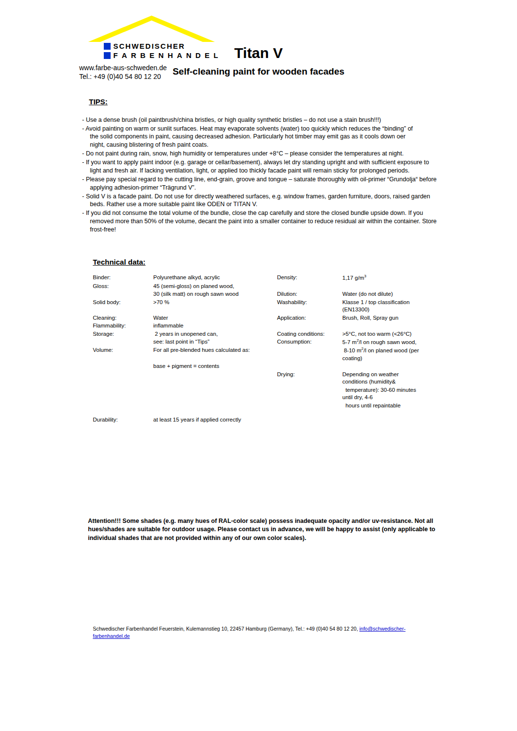SCHWEDISCHER
F A R B E N H A N D E L
www.farbe-aus-schweden.de
Tel.: +49 (0)40 54 80 12 20
Titan V
Self-cleaning paint for wooden facades
TIPS:
- Use a dense brush (oil paintbrush/china bristles, or high quality synthetic bristles – do not use a stain brush!!!)
- Avoid painting on warm or sunlit surfaces. Heat may evaporate solvents (water) too quickly which reduces the “binding” of the solid components in paint, causing decreased adhesion. Particularly hot timber may emit gas as it cools down oer night, causing blistering of fresh paint coats.
- Do not paint during rain, snow, high humidity or temperatures under +8°C – please consider the temperatures at night.
- If you want to apply paint indoor (e.g. garage or cellar/basement), always let dry standing upright and with sufficient exposure to light and fresh air. If lacking ventilation, light, or applied too thickly facade paint will remain sticky for prolonged periods.
- Please pay special regard to the cutting line, end-grain, groove and tongue – saturate thoroughly with oil-primer “Grundolja“ before applying adhesion-primer “Trägrund V”.
- Solid V is a facade paint. Do not use for directly weathered surfaces, e.g. window frames, garden furniture, doors, raised garden beds. Rather use a more suitable paint like ODEN or TITAN V.
- If you did not consume the total volume of the bundle, close the cap carefully and store the closed bundle upside down. If you removed more than 50% of the volume, decant the paint into a smaller container to reduce residual air within the container. Store frost-free!
Technical data:
| Binder: | Polyurethane alkyd, acrylic | Density: | 1,17 g/m 3 |
| Gloss: | 45 (semi-gloss) on planed wood, | | |
| | 30 (silk matt) on rough sawn wood | Dilution: | Water (do not dilute) |
| Solid body: | >70 % | Washability: | Klasse 1 / top classification (EN13300) |
| Cleaning: | Water | Application: | Brush, Roll, Spray gun |
| Flammability: | inflammable | | |
| Storage: | 2 years in unopened can, | Coating conditions: | >5°C, not too warm (<26°C) |
| | see: last point in “Tips” | Consumption: | 5-7 m 2 /l on rough sawn wood, |
| Volume: | For all pre-blended hues calculated as: | | 8-10 m 2 /l on planed wood (per coating) |
| | base + pigment = contents | | |
| | | Drying: | Depending on weather conditions (humidity& |
| | | | temperature): 30-60 minutes until dry, 4-6 |
| | | | hours until repaintable |
| Durability: | at least 15 years if applied correctly | | |
Attention!!! Some shades (e.g. many hues of RAL-color scale) possess inadequate opacity and/or uv-resistance. Not all hues/shades are suitable for outdoor usage. Please contact us in advance, we will be happy to assist (only applicable to individual shades that are not provided within any of our own color scales).
Schwedischer Farbenhandel Feuerstein, Kulemannstieg 10, 22457 Hamburg (Germany), Tel.: +49 (0)40 54 80 12 20, info@schwedischer-farbenhandel.de